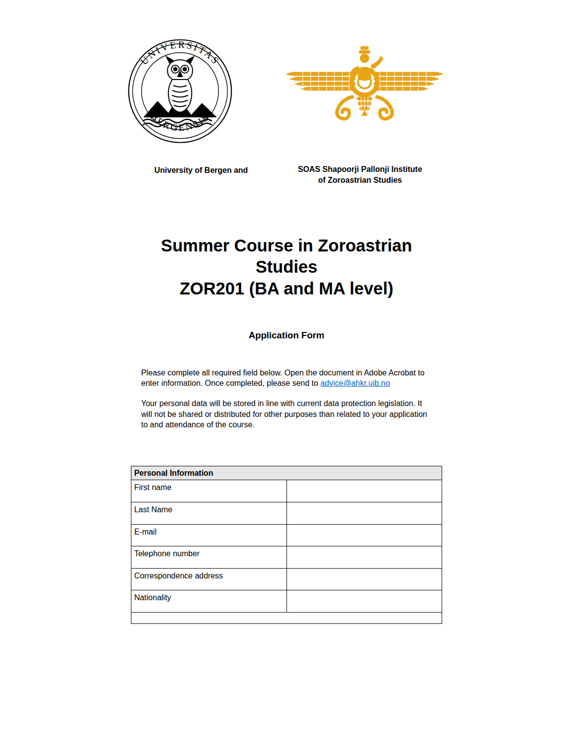UNIVERSITAS BERGENSIS
University of Bergen and
SOAS Shapoorji Pallonji Institute
of Zoroastrian Studies
Summer Course in Zoroastrian Studies ZOR201 (BA and MA level)
Application Form
Please complete all required field below. Open the document in Adobe Acrobat to enter information. Once completed, please send to advice@ahkr.uib.no
Your personal data will be stored in line with current data protection legislation. It will not be shared or distributed for other purposes than related to your application to and attendance of the course.
| Personal Information |
| --- |
| First name | |
| Last Name | |
| E-mail | |
| Telephone number | |
| Correspondence address | |
| Nationality | |